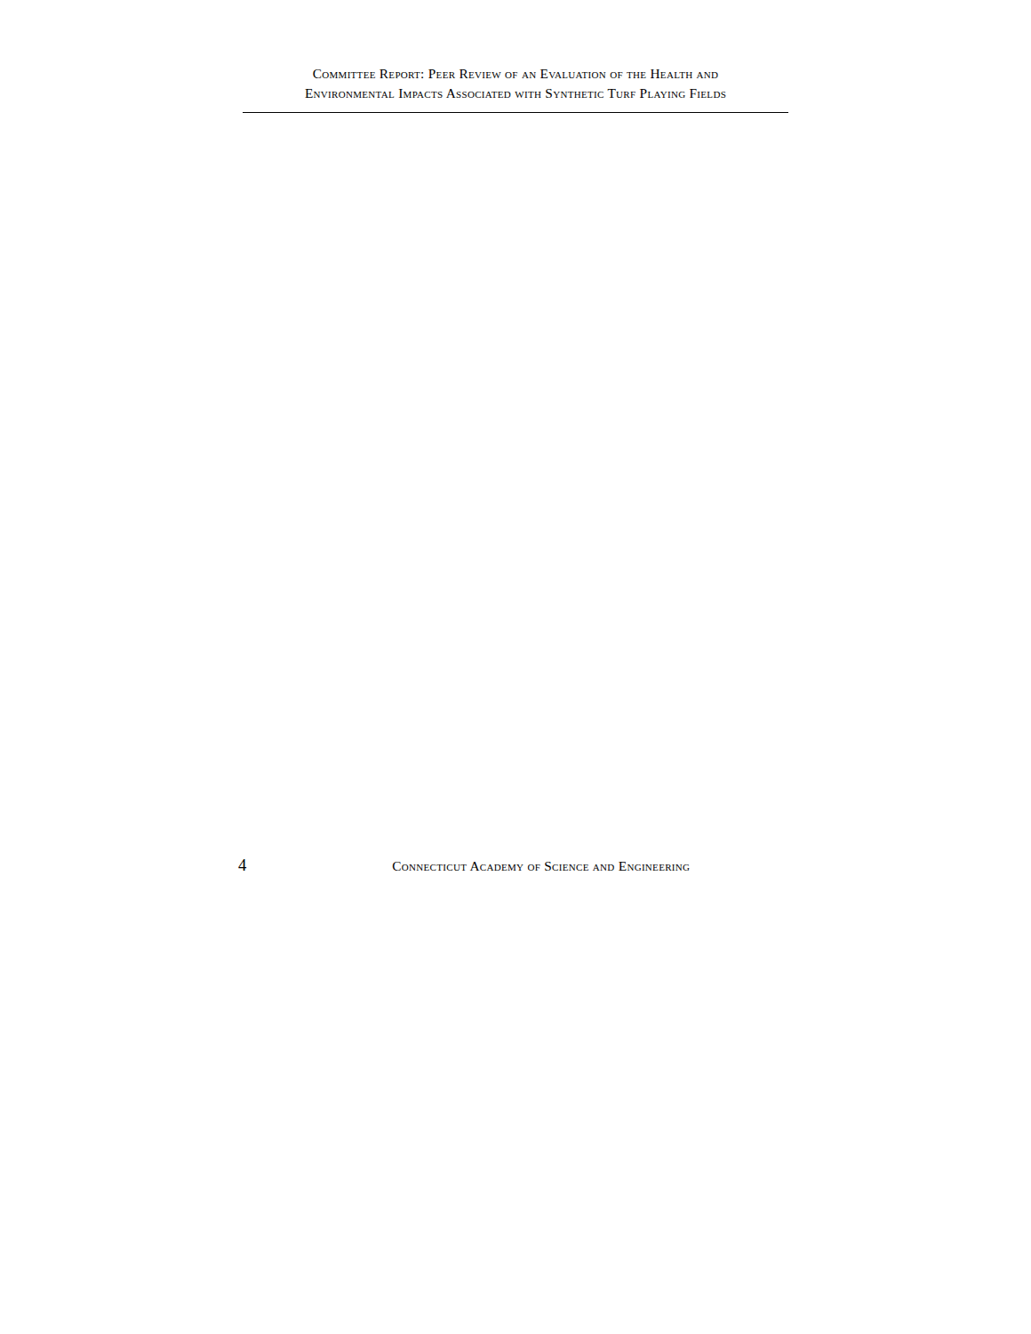Committee Report: Peer Review of an Evaluation of the Health and
Environmental Impacts Associated with Synthetic Turf Playing Fields
4 Connecticut Academy of Science and Engineering